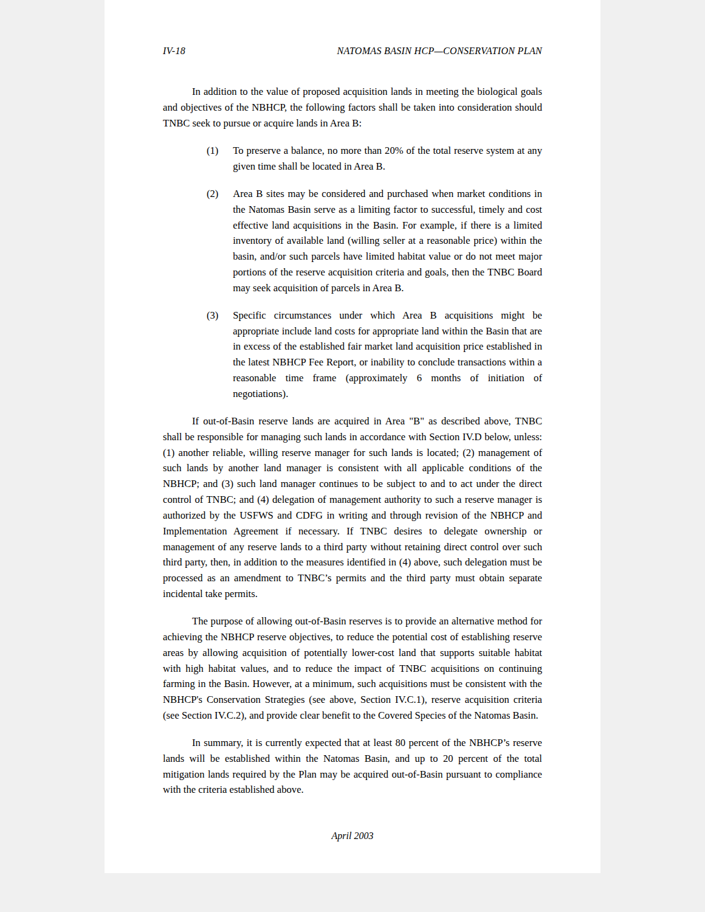IV-18 NATOMAS BASIN HCP—CONSERVATION PLAN
In addition to the value of proposed acquisition lands in meeting the biological goals and objectives of the NBHCP, the following factors shall be taken into consideration should TNBC seek to pursue or acquire lands in Area B:
(1) To preserve a balance, no more than 20% of the total reserve system at any given time shall be located in Area B.
(2) Area B sites may be considered and purchased when market conditions in the Natomas Basin serve as a limiting factor to successful, timely and cost effective land acquisitions in the Basin. For example, if there is a limited inventory of available land (willing seller at a reasonable price) within the basin, and/or such parcels have limited habitat value or do not meet major portions of the reserve acquisition criteria and goals, then the TNBC Board may seek acquisition of parcels in Area B.
(3) Specific circumstances under which Area B acquisitions might be appropriate include land costs for appropriate land within the Basin that are in excess of the established fair market land acquisition price established in the latest NBHCP Fee Report, or inability to conclude transactions within a reasonable time frame (approximately 6 months of initiation of negotiations).
If out-of-Basin reserve lands are acquired in Area "B" as described above, TNBC shall be responsible for managing such lands in accordance with Section IV.D below, unless: (1) another reliable, willing reserve manager for such lands is located; (2) management of such lands by another land manager is consistent with all applicable conditions of the NBHCP; and (3) such land manager continues to be subject to and to act under the direct control of TNBC; and (4) delegation of management authority to such a reserve manager is authorized by the USFWS and CDFG in writing and through revision of the NBHCP and Implementation Agreement if necessary. If TNBC desires to delegate ownership or management of any reserve lands to a third party without retaining direct control over such third party, then, in addition to the measures identified in (4) above, such delegation must be processed as an amendment to TNBC’s permits and the third party must obtain separate incidental take permits.
The purpose of allowing out-of-Basin reserves is to provide an alternative method for achieving the NBHCP reserve objectives, to reduce the potential cost of establishing reserve areas by allowing acquisition of potentially lower-cost land that supports suitable habitat with high habitat values, and to reduce the impact of TNBC acquisitions on continuing farming in the Basin. However, at a minimum, such acquisitions must be consistent with the NBHCP's Conservation Strategies (see above, Section IV.C.1), reserve acquisition criteria (see Section IV.C.2), and provide clear benefit to the Covered Species of the Natomas Basin.
In summary, it is currently expected that at least 80 percent of the NBHCP’s reserve lands will be established within the Natomas Basin, and up to 20 percent of the total mitigation lands required by the Plan may be acquired out-of-Basin pursuant to compliance with the criteria established above.
April 2003